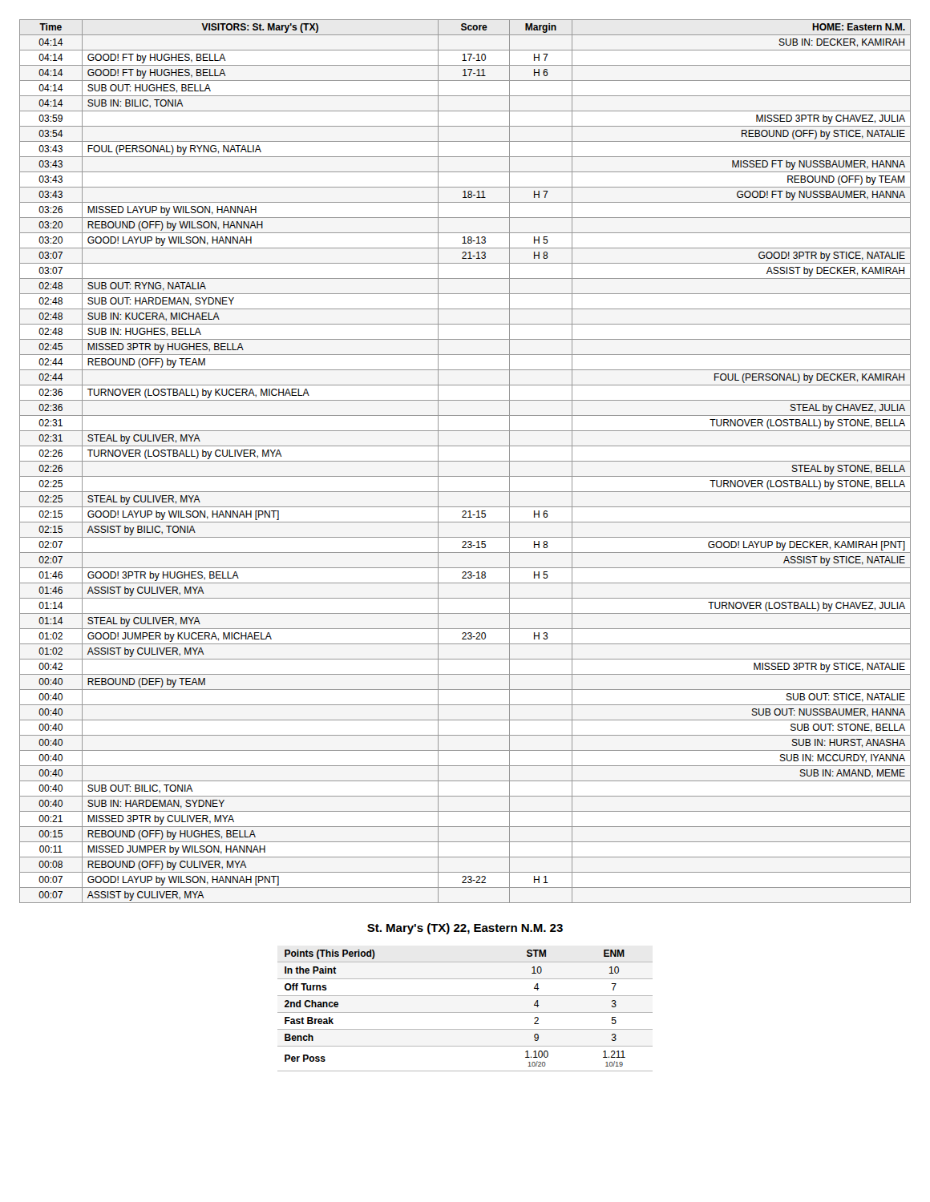| Time | VISITORS: St. Mary's (TX) | Score | Margin | HOME: Eastern N.M. |
| --- | --- | --- | --- | --- |
| 04:14 | | | | SUB IN: DECKER, KAMIRAH |
| 04:14 | GOOD! FT by HUGHES, BELLA | 17-10 | H 7 | |
| 04:14 | GOOD! FT by HUGHES, BELLA | 17-11 | H 6 | |
| 04:14 | SUB OUT: HUGHES, BELLA | | | |
| 04:14 | SUB IN: BILIC, TONIA | | | |
| 03:59 | | | | MISSED 3PTR by CHAVEZ, JULIA |
| 03:54 | | | | REBOUND (OFF) by STICE, NATALIE |
| 03:43 | FOUL (PERSONAL) by RYNG, NATALIA | | | |
| 03:43 | | | | MISSED FT by NUSSBAUMER, HANNA |
| 03:43 | | | | REBOUND (OFF) by TEAM |
| 03:43 | | 18-11 | H 7 | GOOD! FT by NUSSBAUMER, HANNA |
| 03:26 | MISSED LAYUP by WILSON, HANNAH | | | |
| 03:20 | REBOUND (OFF) by WILSON, HANNAH | | | |
| 03:20 | GOOD! LAYUP by WILSON, HANNAH | 18-13 | H 5 | |
| 03:07 | | 21-13 | H 8 | GOOD! 3PTR by STICE, NATALIE |
| 03:07 | | | | ASSIST by DECKER, KAMIRAH |
| 02:48 | SUB OUT: RYNG, NATALIA | | | |
| 02:48 | SUB OUT: HARDEMAN, SYDNEY | | | |
| 02:48 | SUB IN: KUCERA, MICHAELA | | | |
| 02:48 | SUB IN: HUGHES, BELLA | | | |
| 02:45 | MISSED 3PTR by HUGHES, BELLA | | | |
| 02:44 | REBOUND (OFF) by TEAM | | | |
| 02:44 | | | | FOUL (PERSONAL) by DECKER, KAMIRAH |
| 02:36 | TURNOVER (LOSTBALL) by KUCERA, MICHAELA | | | |
| 02:36 | | | | STEAL by CHAVEZ, JULIA |
| 02:31 | | | | TURNOVER (LOSTBALL) by STONE, BELLA |
| 02:31 | STEAL by CULIVER, MYA | | | |
| 02:26 | TURNOVER (LOSTBALL) by CULIVER, MYA | | | |
| 02:26 | | | | STEAL by STONE, BELLA |
| 02:25 | | | | TURNOVER (LOSTBALL) by STONE, BELLA |
| 02:25 | STEAL by CULIVER, MYA | | | |
| 02:15 | GOOD! LAYUP by WILSON, HANNAH [PNT] | 21-15 | H 6 | |
| 02:15 | ASSIST by BILIC, TONIA | | | |
| 02:07 | | 23-15 | H 8 | GOOD! LAYUP by DECKER, KAMIRAH [PNT] |
| 02:07 | | | | ASSIST by STICE, NATALIE |
| 01:46 | GOOD! 3PTR by HUGHES, BELLA | 23-18 | H 5 | |
| 01:46 | ASSIST by CULIVER, MYA | | | |
| 01:14 | | | | TURNOVER (LOSTBALL) by CHAVEZ, JULIA |
| 01:14 | STEAL by CULIVER, MYA | | | |
| 01:02 | GOOD! JUMPER by KUCERA, MICHAELA | 23-20 | H 3 | |
| 01:02 | ASSIST by CULIVER, MYA | | | |
| 00:42 | | | | MISSED 3PTR by STICE, NATALIE |
| 00:40 | REBOUND (DEF) by TEAM | | | |
| 00:40 | | | | SUB OUT: STICE, NATALIE |
| 00:40 | | | | SUB OUT: NUSSBAUMER, HANNA |
| 00:40 | | | | SUB OUT: STONE, BELLA |
| 00:40 | | | | SUB IN: HURST, ANASHA |
| 00:40 | | | | SUB IN: MCCURDY, IYANNA |
| 00:40 | | | | SUB IN: AMAND, MEME |
| 00:40 | SUB OUT: BILIC, TONIA | | | |
| 00:40 | SUB IN: HARDEMAN, SYDNEY | | | |
| 00:21 | MISSED 3PTR by CULIVER, MYA | | | |
| 00:15 | REBOUND (OFF) by HUGHES, BELLA | | | |
| 00:11 | MISSED JUMPER by WILSON, HANNAH | | | |
| 00:08 | REBOUND (OFF) by CULIVER, MYA | | | |
| 00:07 | GOOD! LAYUP by WILSON, HANNAH [PNT] | 23-22 | H 1 | |
| 00:07 | ASSIST by CULIVER, MYA | | | |
St. Mary's (TX) 22, Eastern N.M. 23
| Points (This Period) | STM | ENM |
| --- | --- | --- |
| In the Paint | 10 | 10 |
| Off Turns | 4 | 7 |
| 2nd Chance | 4 | 3 |
| Fast Break | 2 | 5 |
| Bench | 9 | 3 |
| Per Poss | 1.100 10/20 | 1.211 10/19 |